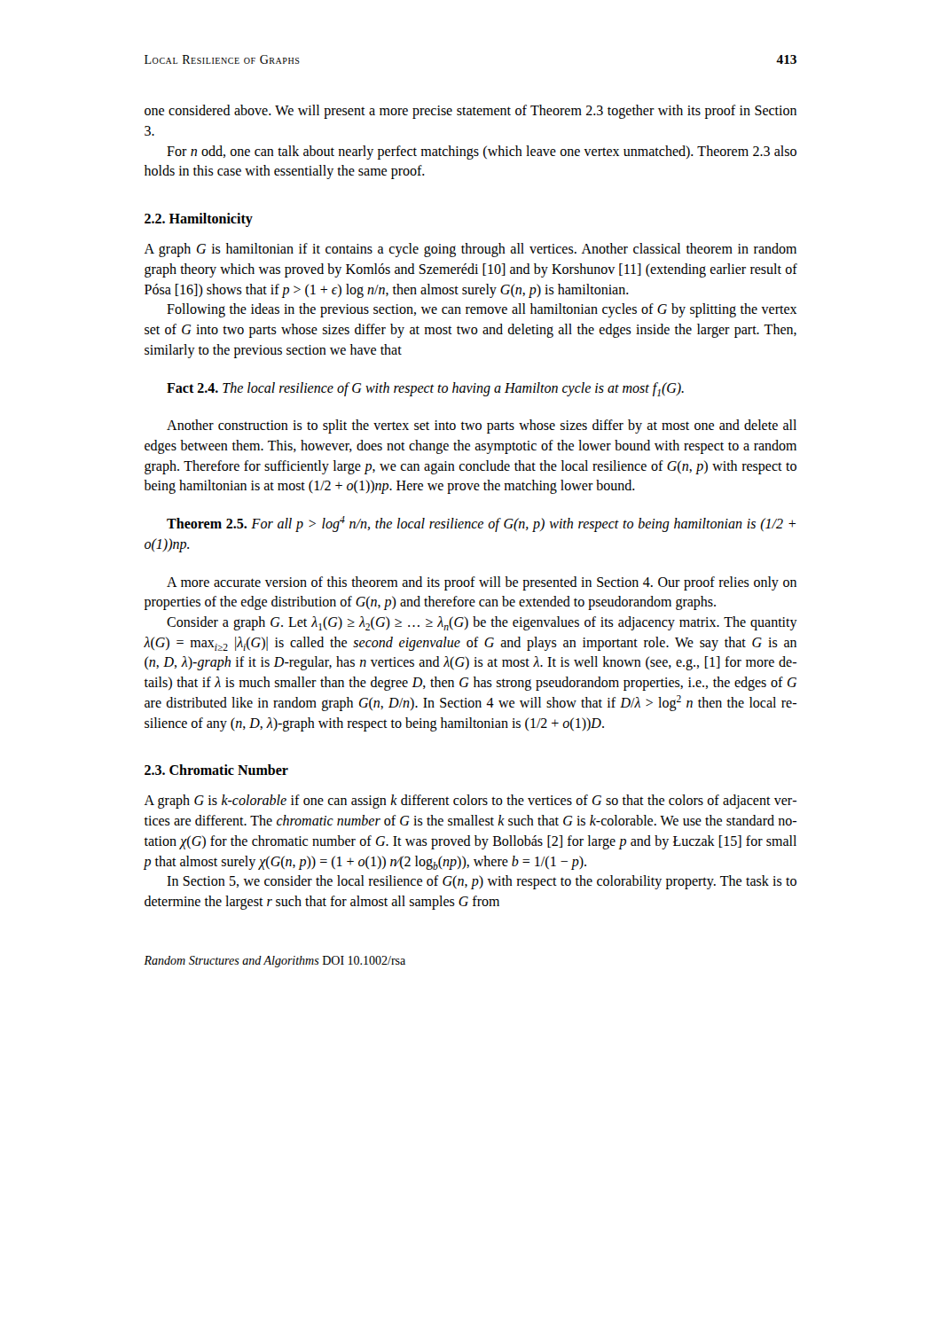Local Resilience of Graphs 413
one considered above. We will present a more precise statement of Theorem 2.3 together with its proof in Section 3.
For n odd, one can talk about nearly perfect matchings (which leave one vertex unmatched). Theorem 2.3 also holds in this case with essentially the same proof.
2.2. Hamiltonicity
A graph G is hamiltonian if it contains a cycle going through all vertices. Another classical theorem in random graph theory which was proved by Komlós and Szemerédi [10] and by Korshunov [11] (extending earlier result of Pósa [16]) shows that if p > (1 + ϵ) log n/n, then almost surely G(n, p) is hamiltonian.
Following the ideas in the previous section, we can remove all hamiltonian cycles of G by splitting the vertex set of G into two parts whose sizes differ by at most two and deleting all the edges inside the larger part. Then, similarly to the previous section we have that
Fact 2.4. The local resilience of G with respect to having a Hamilton cycle is at most f1(G).
Another construction is to split the vertex set into two parts whose sizes differ by at most one and delete all edges between them. This, however, does not change the asymptotic of the lower bound with respect to a random graph. Therefore for sufficiently large p, we can again conclude that the local resilience of G(n, p) with respect to being hamiltonian is at most (1/2 + o(1))np. Here we prove the matching lower bound.
Theorem 2.5. For all p > log4 n/n, the local resilience of G(n, p) with respect to being hamiltonian is (1/2 + o(1))np.
A more accurate version of this theorem and its proof will be presented in Section 4. Our proof relies only on properties of the edge distribution of G(n, p) and therefore can be extended to pseudorandom graphs.
Consider a graph G. Let λ1(G) ≥ λ2(G) ≥ … ≥ λn(G) be the eigenvalues of its adjacency matrix. The quantity λ(G) = maxi≥2 |λi(G)| is called the second eigenvalue of G and plays an important role. We say that G is an (n, D, λ)-graph if it is D-regular, has n vertices and λ(G) is at most λ. It is well known (see, e.g., [1] for more details) that if λ is much smaller than the degree D, then G has strong pseudorandom properties, i.e., the edges of G are distributed like in random graph G(n, D/n). In Section 4 we will show that if D/λ > log2 n then the local resilience of any (n, D, λ)-graph with respect to being hamiltonian is (1/2 + o(1))D.
2.3. Chromatic Number
A graph G is k-colorable if one can assign k different colors to the vertices of G so that the colors of adjacent vertices are different. The chromatic number of G is the smallest k such that G is k-colorable. We use the standard notation χ(G) for the chromatic number of G. It was proved by Bollobás [2] for large p and by Łuczak [15] for small p that almost surely χ(G(n, p)) = (1 + o(1)) n⁄(2 logb(np)), where b = 1/(1 − p).
In Section 5, we consider the local resilience of G(n, p) with respect to the colorability property. The task is to determine the largest r such that for almost all samples G from
Random Structures and Algorithms DOI 10.1002/rsa